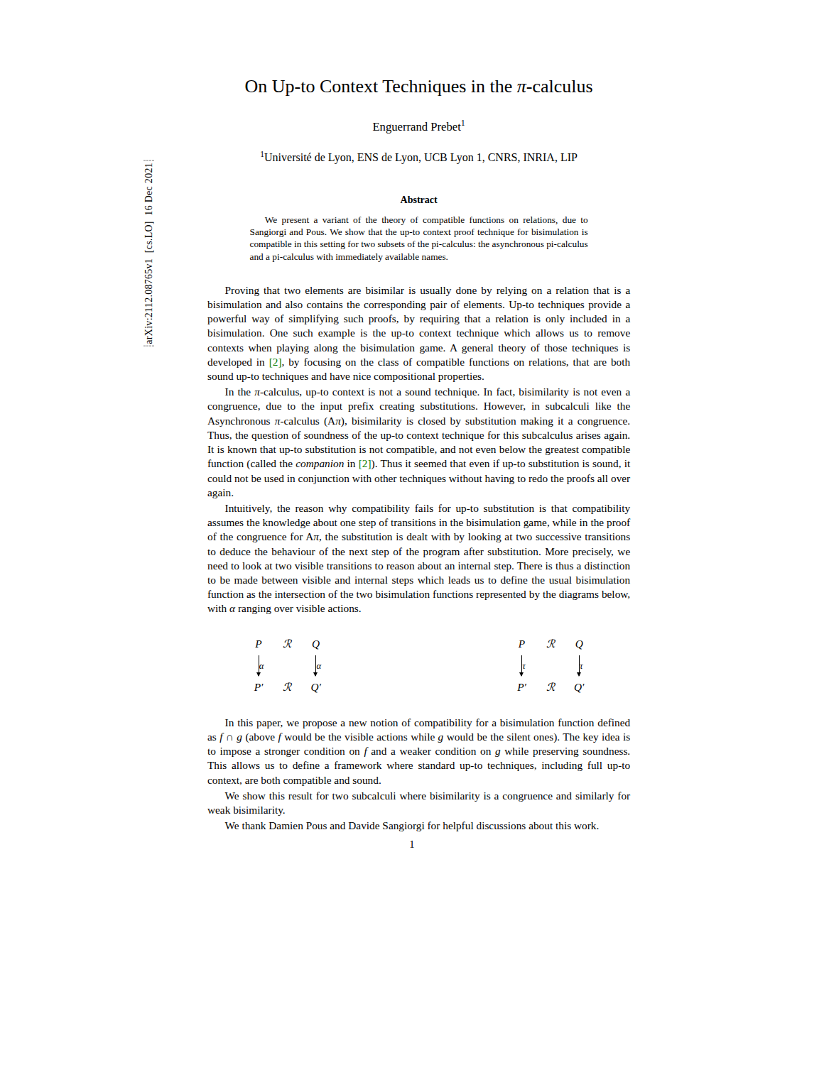arXiv:2112.08765v1 [cs.LO] 16 Dec 2021
On Up-to Context Techniques in the π-calculus
Enguerrand Prebet1
1Université de Lyon, ENS de Lyon, UCB Lyon 1, CNRS, INRIA, LIP
Abstract
We present a variant of the theory of compatible functions on relations, due to Sangiorgi and Pous. We show that the up-to context proof technique for bisimulation is compatible in this setting for two subsets of the pi-calculus: the asynchronous pi-calculus and a pi-calculus with immediately available names.
Proving that two elements are bisimilar is usually done by relying on a relation that is a bisimulation and also contains the corresponding pair of elements. Up-to techniques provide a powerful way of simplifying such proofs, by requiring that a relation is only included in a bisimulation. One such example is the up-to context technique which allows us to remove contexts when playing along the bisimulation game. A general theory of those techniques is developed in [2], by focusing on the class of compatible functions on relations, that are both sound up-to techniques and have nice compositional properties.
In the π-calculus, up-to context is not a sound technique. In fact, bisimilarity is not even a congruence, due to the input prefix creating substitutions. However, in subcalculi like the Asynchronous π-calculus (Aπ), bisimilarity is closed by substitution making it a congruence. Thus, the question of soundness of the up-to context technique for this subcalculus arises again. It is known that up-to substitution is not compatible, and not even below the greatest compatible function (called the companion in [2]). Thus it seemed that even if up-to substitution is sound, it could not be used in conjunction with other techniques without having to redo the proofs all over again.
Intuitively, the reason why compatibility fails for up-to substitution is that compatibility assumes the knowledge about one step of transitions in the bisimulation game, while in the proof of the congruence for Aπ, the substitution is dealt with by looking at two successive transitions to deduce the behaviour of the next step of the program after substitution. More precisely, we need to look at two visible transitions to reason about an internal step. There is thus a distinction to be made between visible and internal steps which leads us to define the usual bisimulation function as the intersection of the two bisimulation functions represented by the diagrams below, with α ranging over visible actions.
| P | ℛ | Q |
| α | | α |
| P′ | ℛ | Q′ |
| P | ℛ | Q |
| τ | | τ |
| P′ | ℛ | Q′ |
In this paper, we propose a new notion of compatibility for a bisimulation function defined as f ∩ g (above f would be the visible actions while g would be the silent ones). The key idea is to impose a stronger condition on f and a weaker condition on g while preserving soundness. This allows us to define a framework where standard up-to techniques, including full up-to context, are both compatible and sound.
We show this result for two subcalculi where bisimilarity is a congruence and similarly for weak bisimilarity.
We thank Damien Pous and Davide Sangiorgi for helpful discussions about this work.
1